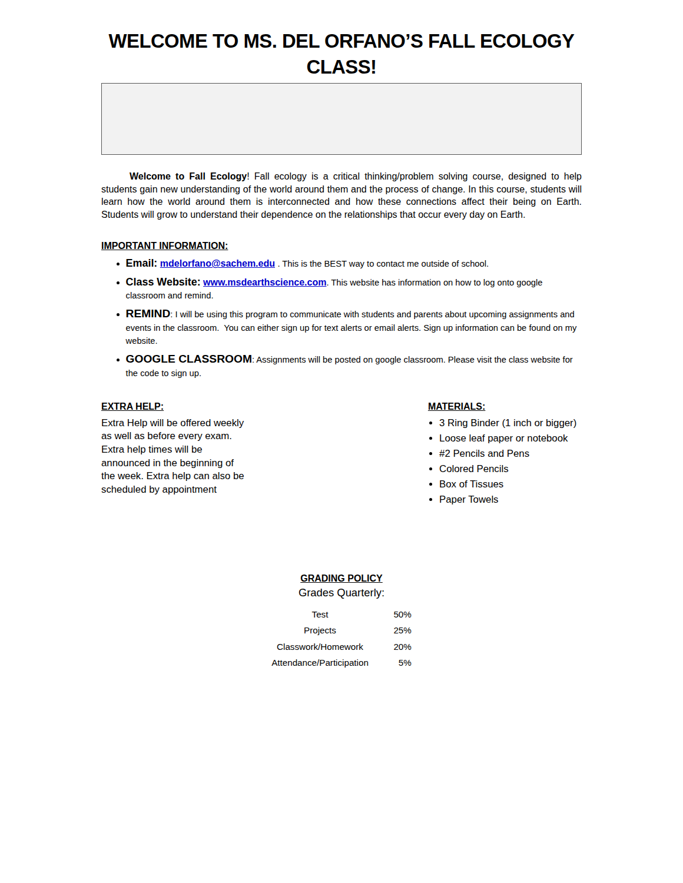Welcome to Ms. Del Orfano’s Fall Ecology Class!
Welcome to Fall Ecology! Fall ecology is a critical thinking/problem solving course, designed to help students gain new understanding of the world around them and the process of change. In this course, students will learn how the world around them is interconnected and how these connections affect their being on Earth. Students will grow to understand their dependence on the relationships that occur every day on Earth.
IMPORTANT INFORMATION:
Email: mdelorfano@sachem.edu . This is the BEST way to contact me outside of school.
Class Website: www.msdearthscience.com. This website has information on how to log onto google classroom and remind.
REMIND: I will be using this program to communicate with students and parents about upcoming assignments and events in the classroom. You can either sign up for text alerts or email alerts. Sign up information can be found on my website.
GOOGLE CLASSROOM: Assignments will be posted on google classroom. Please visit the class website for the code to sign up.
EXTRA HELP:
Extra Help will be offered weekly as well as before every exam. Extra help times will be announced in the beginning of the week. Extra help can also be scheduled by appointment
MATERIALS:
3 Ring Binder (1 inch or bigger)
Loose leaf paper or notebook
#2 Pencils and Pens
Colored Pencils
Box of Tissues
Paper Towels
GRADING POLICY
Grades Quarterly:
| Test | 50% |
| Projects | 25% |
| Classwork/Homework | 20% |
| Attendance/Participation | 5% |